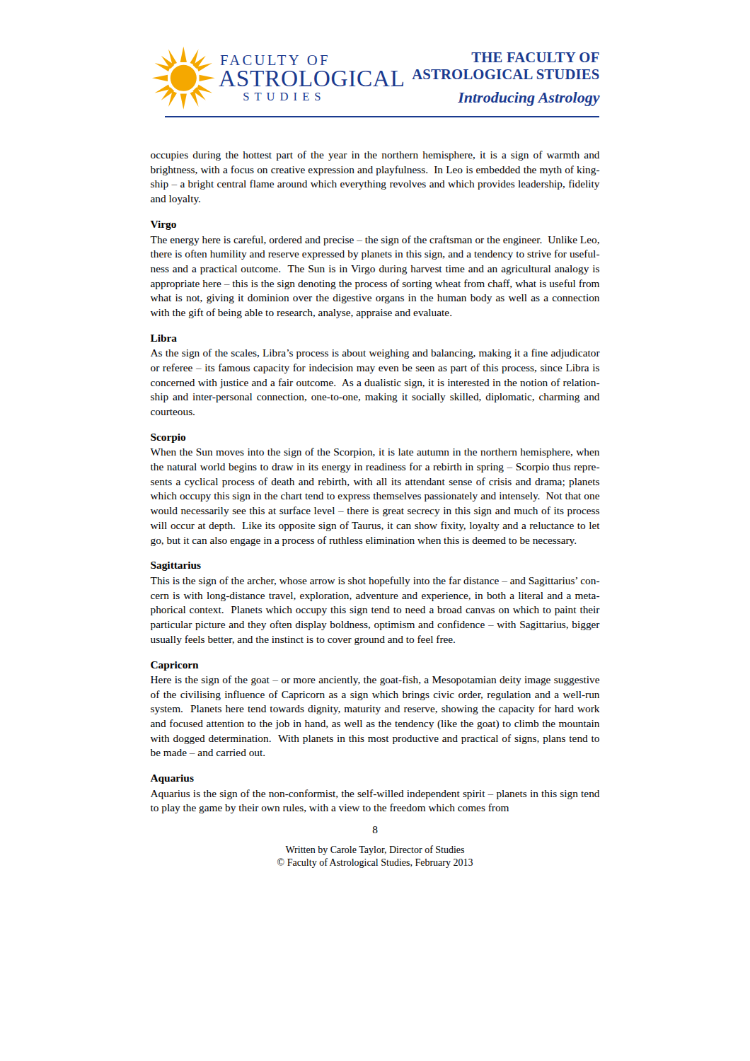FACULTY OF ASTROLOGICAL STUDIES
THE FACULTY OF
ASTROLOGICAL STUDIES
Introducing Astrology
occupies during the hottest part of the year in the northern hemisphere, it is a sign of warmth and brightness, with a focus on creative expression and playfulness. In Leo is embedded the myth of kingship – a bright central flame around which everything revolves and which provides leadership, fidelity and loyalty.
Virgo
The energy here is careful, ordered and precise – the sign of the craftsman or the engineer. Unlike Leo, there is often humility and reserve expressed by planets in this sign, and a tendency to strive for usefulness and a practical outcome. The Sun is in Virgo during harvest time and an agricultural analogy is appropriate here – this is the sign denoting the process of sorting wheat from chaff, what is useful from what is not, giving it dominion over the digestive organs in the human body as well as a connection with the gift of being able to research, analyse, appraise and evaluate.
Libra
As the sign of the scales, Libra’s process is about weighing and balancing, making it a fine adjudicator or referee – its famous capacity for indecision may even be seen as part of this process, since Libra is concerned with justice and a fair outcome. As a dualistic sign, it is interested in the notion of relationship and inter-personal connection, one-to-one, making it socially skilled, diplomatic, charming and courteous.
Scorpio
When the Sun moves into the sign of the Scorpion, it is late autumn in the northern hemisphere, when the natural world begins to draw in its energy in readiness for a rebirth in spring – Scorpio thus represents a cyclical process of death and rebirth, with all its attendant sense of crisis and drama; planets which occupy this sign in the chart tend to express themselves passionately and intensely. Not that one would necessarily see this at surface level – there is great secrecy in this sign and much of its process will occur at depth. Like its opposite sign of Taurus, it can show fixity, loyalty and a reluctance to let go, but it can also engage in a process of ruthless elimination when this is deemed to be necessary.
Sagittarius
This is the sign of the archer, whose arrow is shot hopefully into the far distance – and Sagittarius’ concern is with long-distance travel, exploration, adventure and experience, in both a literal and a metaphorical context. Planets which occupy this sign tend to need a broad canvas on which to paint their particular picture and they often display boldness, optimism and confidence – with Sagittarius, bigger usually feels better, and the instinct is to cover ground and to feel free.
Capricorn
Here is the sign of the goat – or more anciently, the goat-fish, a Mesopotamian deity image suggestive of the civilising influence of Capricorn as a sign which brings civic order, regulation and a well-run system. Planets here tend towards dignity, maturity and reserve, showing the capacity for hard work and focused attention to the job in hand, as well as the tendency (like the goat) to climb the mountain with dogged determination. With planets in this most productive and practical of signs, plans tend to be made – and carried out.
Aquarius
Aquarius is the sign of the non-conformist, the self-willed independent spirit – planets in this sign tend to play the game by their own rules, with a view to the freedom which comes from
8
Written by Carole Taylor, Director of Studies
© Faculty of Astrological Studies, February 2013